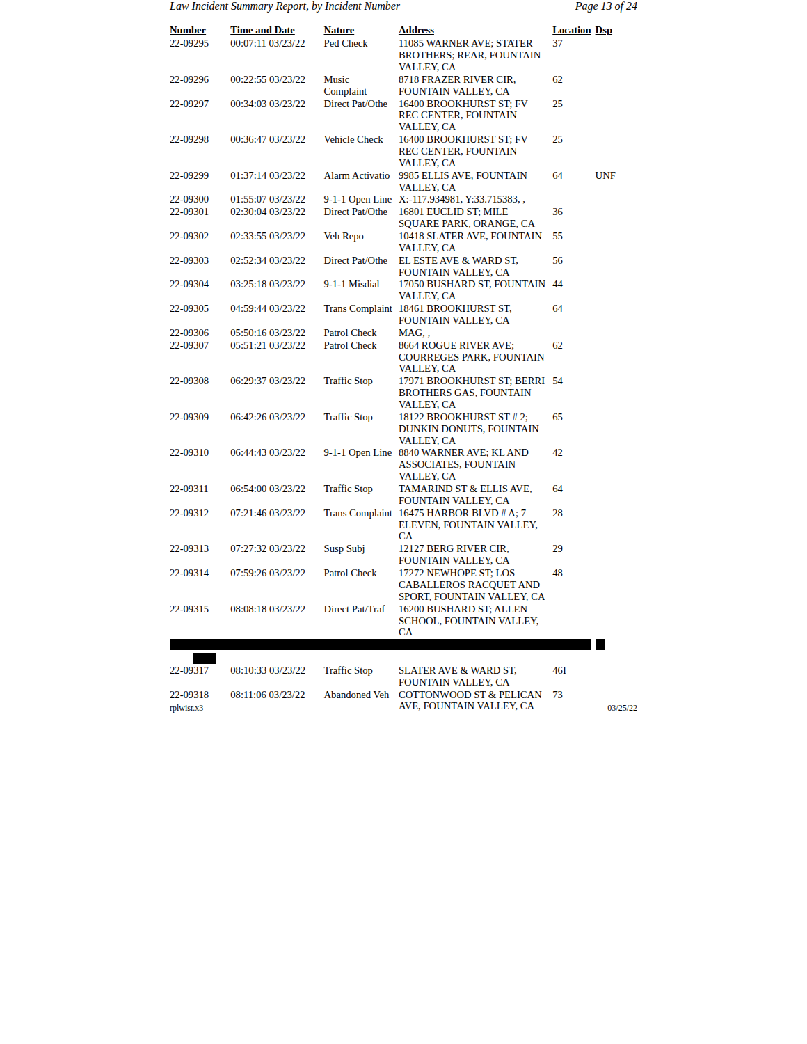Law Incident Summary Report, by Incident Number Page 13 of 24
| Number | Time and Date | Nature | Address | Location | Dsp |
| --- | --- | --- | --- | --- | --- |
| 22-09295 | 00:07:11 03/23/22 | Ped Check | 11085 WARNER AVE; STATER BROTHERS; REAR, FOUNTAIN VALLEY, CA | 37 | |
| 22-09296 | 00:22:55 03/23/22 | Music Complaint | 8718 FRAZER RIVER CIR, FOUNTAIN VALLEY, CA | 62 | |
| 22-09297 | 00:34:03 03/23/22 | Direct Pat/Othe | 16400 BROOKHURST ST; FV REC CENTER, FOUNTAIN VALLEY, CA | 25 | |
| 22-09298 | 00:36:47 03/23/22 | Vehicle Check | 16400 BROOKHURST ST; FV REC CENTER, FOUNTAIN VALLEY, CA | 25 | |
| 22-09299 | 01:37:14 03/23/22 | Alarm Activatio | 9985 ELLIS AVE, FOUNTAIN VALLEY, CA | 64 | UNF |
| 22-09300 | 01:55:07 03/23/22 | 9-1-1 Open Line | X:-117.934981, Y:33.715383, , | | |
| 22-09301 | 02:30:04 03/23/22 | Direct Pat/Othe | 16801 EUCLID ST; MILE SQUARE PARK, ORANGE, CA | 36 | |
| 22-09302 | 02:33:55 03/23/22 | Veh Repo | 10418 SLATER AVE, FOUNTAIN VALLEY, CA | 55 | |
| 22-09303 | 02:52:34 03/23/22 | Direct Pat/Othe | EL ESTE AVE & WARD ST, FOUNTAIN VALLEY, CA | 56 | |
| 22-09304 | 03:25:18 03/23/22 | 9-1-1 Misdial | 17050 BUSHARD ST, FOUNTAIN VALLEY, CA | 44 | |
| 22-09305 | 04:59:44 03/23/22 | Trans Complaint | 18461 BROOKHURST ST, FOUNTAIN VALLEY, CA | 64 | |
| 22-09306 | 05:50:16 03/23/22 | Patrol Check | MAG, , | | |
| 22-09307 | 05:51:21 03/23/22 | Patrol Check | 8664 ROGUE RIVER AVE; COURREGES PARK, FOUNTAIN VALLEY, CA | 62 | |
| 22-09308 | 06:29:37 03/23/22 | Traffic Stop | 17971 BROOKHURST ST; BERRI BROTHERS GAS, FOUNTAIN VALLEY, CA | 54 | |
| 22-09309 | 06:42:26 03/23/22 | Traffic Stop | 18122 BROOKHURST ST # 2; DUNKIN DONUTS, FOUNTAIN VALLEY, CA | 65 | |
| 22-09310 | 06:44:43 03/23/22 | 9-1-1 Open Line | 8840 WARNER AVE; KL AND ASSOCIATES, FOUNTAIN VALLEY, CA | 42 | |
| 22-09311 | 06:54:00 03/23/22 | Traffic Stop | TAMARIND ST & ELLIS AVE, FOUNTAIN VALLEY, CA | 64 | |
| 22-09312 | 07:21:46 03/23/22 | Trans Complaint | 16475 HARBOR BLVD # A; 7 ELEVEN, FOUNTAIN VALLEY, CA | 28 | |
| 22-09313 | 07:27:32 03/23/22 | Susp Subj | 12127 BERG RIVER CIR, FOUNTAIN VALLEY, CA | 29 | |
| 22-09314 | 07:59:26 03/23/22 | Patrol Check | 17272 NEWHOPE ST; LOS CABALLEROS RACQUET AND SPORT, FOUNTAIN VALLEY, CA | 48 | |
| 22-09315 | 08:08:18 03/23/22 | Direct Pat/Traf | 16200 BUSHARD ST; ALLEN SCHOOL, FOUNTAIN VALLEY, CA | | |
| 22-09317 | 08:10:33 03/23/22 | Traffic Stop | SLATER AVE & WARD ST, FOUNTAIN VALLEY, CA | 46I | |
| 22-09318 | 08:11:06 03/23/22 | Abandoned Veh | COTTONWOOD ST & PELICAN AVE, FOUNTAIN VALLEY, CA | 73 | |
rplwisr.x3 03/25/22